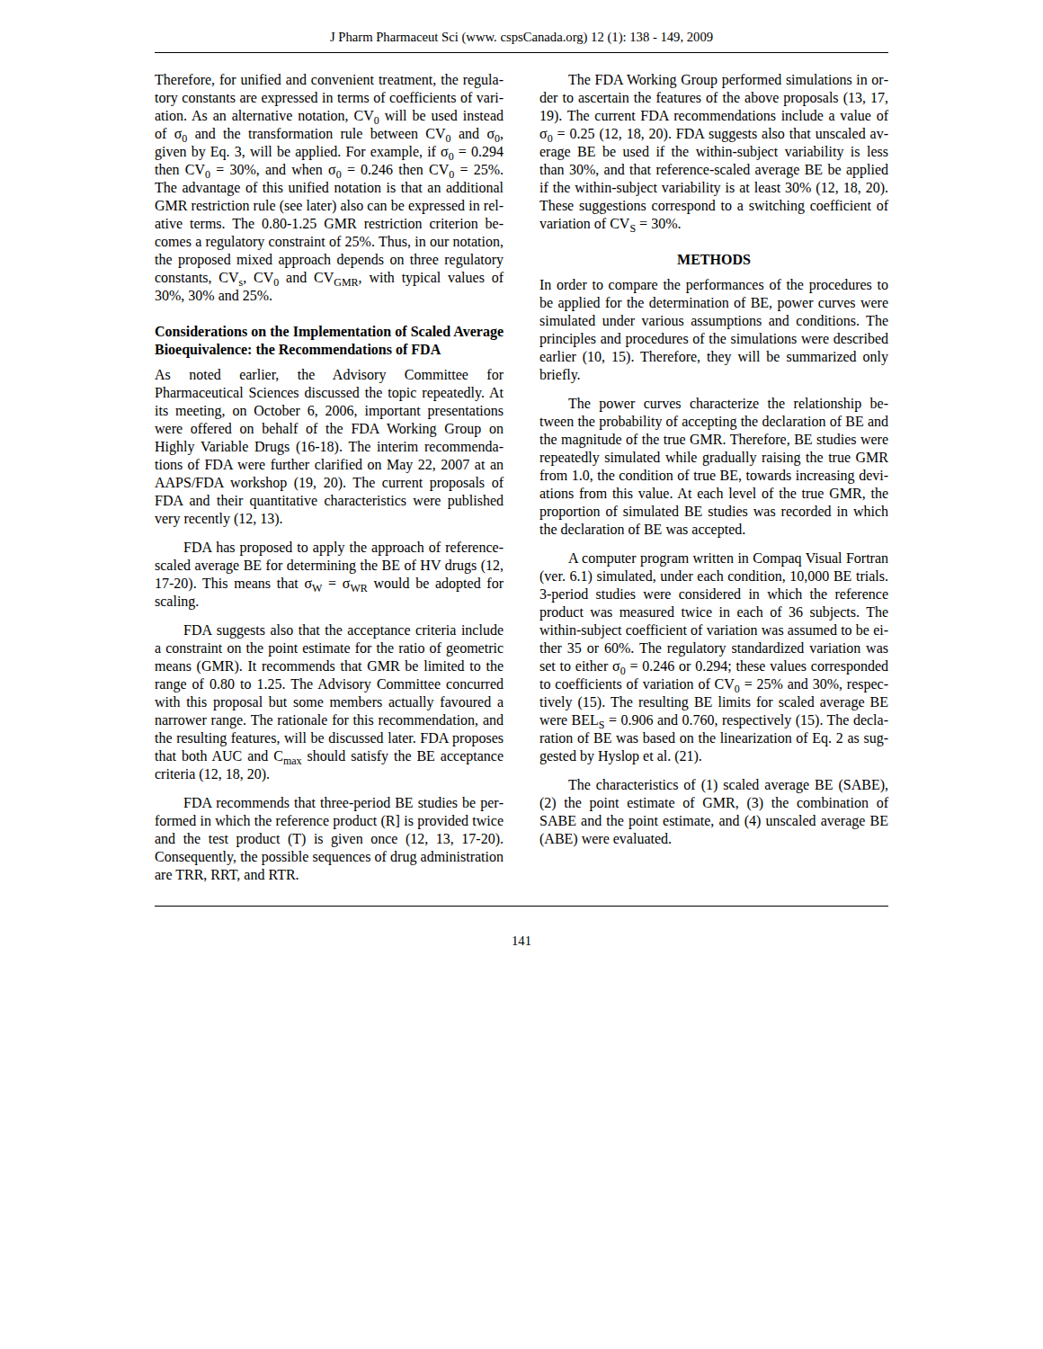J Pharm Pharmaceut Sci (www. cspsCanada.org) 12 (1): 138 - 149, 2009
Therefore, for unified and convenient treatment, the regulatory constants are expressed in terms of coefficients of variation. As an alternative notation, CV0 will be used instead of σ0 and the transformation rule between CV0 and σ0, given by Eq. 3, will be applied. For example, if σ0 = 0.294 then CV0 = 30%, and when σ0 = 0.246 then CV0 = 25%. The advantage of this unified notation is that an additional GMR restriction rule (see later) also can be expressed in relative terms. The 0.80-1.25 GMR restriction criterion becomes a regulatory constraint of 25%. Thus, in our notation, the proposed mixed approach depends on three regulatory constants, CVs, CV0 and CVGMR, with typical values of 30%, 30% and 25%.
Considerations on the Implementation of Scaled Average Bioequivalence: the Recommendations of FDA
As noted earlier, the Advisory Committee for Pharmaceutical Sciences discussed the topic repeatedly. At its meeting, on October 6, 2006, important presentations were offered on behalf of the FDA Working Group on Highly Variable Drugs (16-18). The interim recommendations of FDA were further clarified on May 22, 2007 at an AAPS/FDA workshop (19, 20). The current proposals of FDA and their quantitative characteristics were published very recently (12, 13).
FDA has proposed to apply the approach of reference-scaled average BE for determining the BE of HV drugs (12, 17-20). This means that σW = σWR would be adopted for scaling.
FDA suggests also that the acceptance criteria include a constraint on the point estimate for the ratio of geometric means (GMR). It recommends that GMR be limited to the range of 0.80 to 1.25. The Advisory Committee concurred with this proposal but some members actually favoured a narrower range. The rationale for this recommendation, and the resulting features, will be discussed later. FDA proposes that both AUC and Cmax should satisfy the BE acceptance criteria (12, 18, 20).
FDA recommends that three-period BE studies be performed in which the reference product (R] is provided twice and the test product (T) is given once (12, 13, 17-20). Consequently, the possible sequences of drug administration are TRR, RRT, and RTR.
The FDA Working Group performed simulations in order to ascertain the features of the above proposals (13, 17, 19). The current FDA recommendations include a value of σ0 = 0.25 (12, 18, 20). FDA suggests also that unscaled average BE be used if the within-subject variability is less than 30%, and that reference-scaled average BE be applied if the within-subject variability is at least 30% (12, 18, 20). These suggestions correspond to a switching coefficient of variation of CVS = 30%.
METHODS
In order to compare the performances of the procedures to be applied for the determination of BE, power curves were simulated under various assumptions and conditions. The principles and procedures of the simulations were described earlier (10, 15). Therefore, they will be summarized only briefly.
The power curves characterize the relationship between the probability of accepting the declaration of BE and the magnitude of the true GMR. Therefore, BE studies were repeatedly simulated while gradually raising the true GMR from 1.0, the condition of true BE, towards increasing deviations from this value. At each level of the true GMR, the proportion of simulated BE studies was recorded in which the declaration of BE was accepted.
A computer program written in Compaq Visual Fortran (ver. 6.1) simulated, under each condition, 10,000 BE trials. 3-period studies were considered in which the reference product was measured twice in each of 36 subjects. The within-subject coefficient of variation was assumed to be either 35 or 60%. The regulatory standardized variation was set to either σ0 = 0.246 or 0.294; these values corresponded to coefficients of variation of CV0 = 25% and 30%, respectively (15). The resulting BE limits for scaled average BE were BELS = 0.906 and 0.760, respectively (15). The declaration of BE was based on the linearization of Eq. 2 as suggested by Hyslop et al. (21).
The characteristics of (1) scaled average BE (SABE), (2) the point estimate of GMR, (3) the combination of SABE and the point estimate, and (4) unscaled average BE (ABE) were evaluated.
141